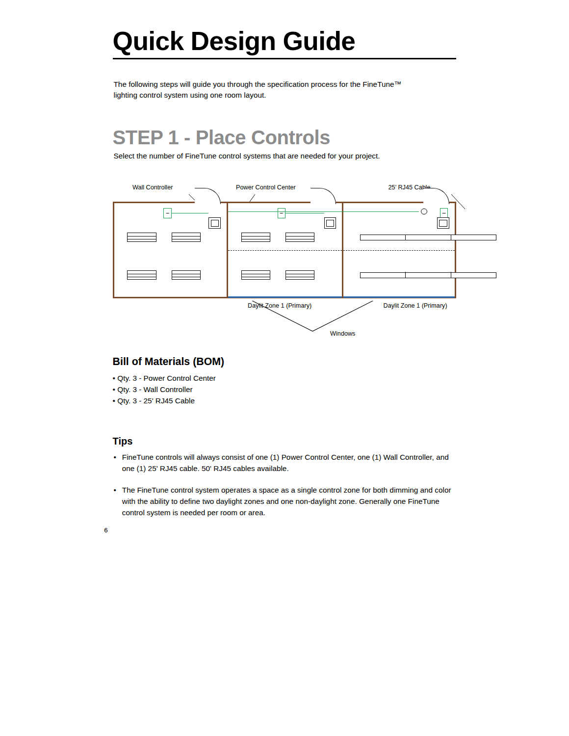Quick Design Guide
The following steps will guide you through the specification process for the FineTune™
lighting control system using one room layout.
STEP 1 - Place Controls
Select the number of FineTune control systems that are needed for your project.
Wall Controller Power Control Center 25’ RJ45 Cable
Daylit Zone 1 (Primary)
Daylit Zone 1 (Primary)
Windows
Bill of Materials (BOM)
Qty. 3 - Power Control Center
Qty. 3 - Wall Controller
Qty. 3 - 25' RJ45 Cable
Tips
FineTune controls will always consist of one (1) Power Control Center, one (1) Wall Controller, and one (1) 25' RJ45 cable. 50' RJ45 cables available.
The FineTune control system operates a space as a single control zone for both dimming and color with the ability to define two daylight zones and one non-daylight zone. Generally one FineTune control system is needed per room or area.
6